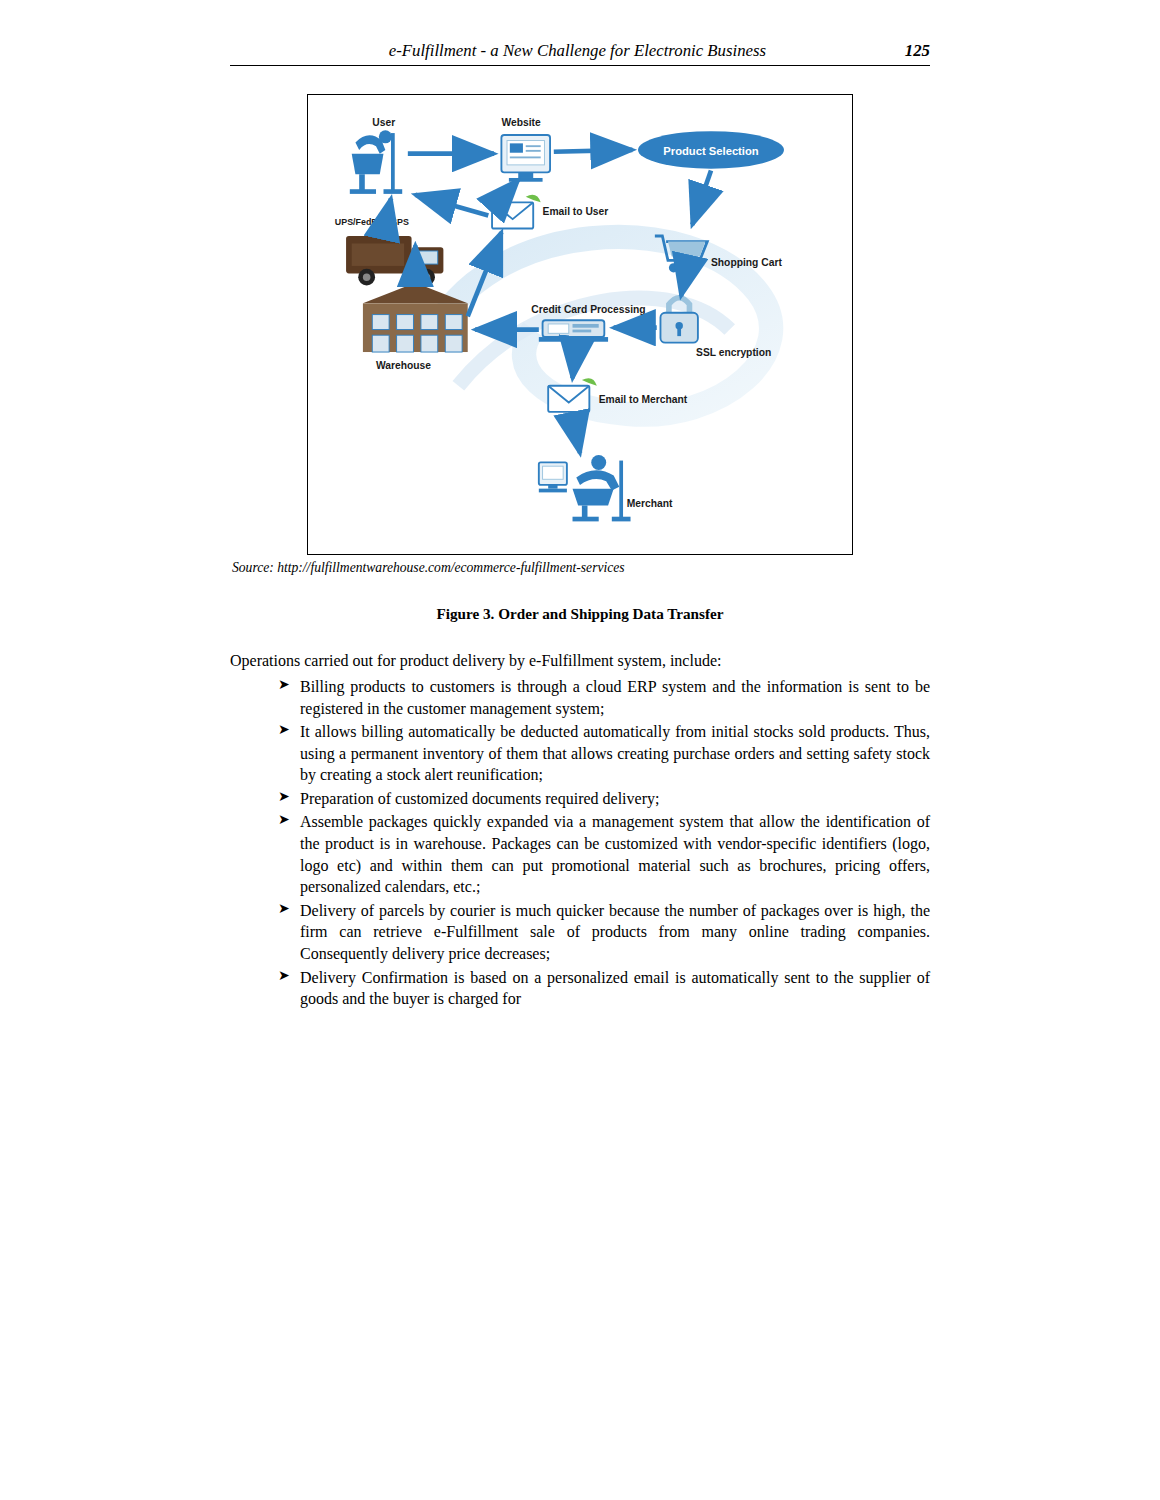e-Fulfillment - a New Challenge for Electronic Business 125
User Website Product Selection Shopping Cart SSL encryption Credit Card Processing Email to User Email to Merchant Merchant Warehouse UPS/FedEx/USPS
Source: http://fulfillmentwarehouse.com/ecommerce-fulfillment-services
Figure 3. Order and Shipping Data Transfer
Operations carried out for product delivery by e-Fulfillment system, include:
Billing products to customers is through a cloud ERP system and the information is sent to be registered in the customer management system;
It allows billing automatically be deducted automatically from initial stocks sold products. Thus, using a permanent inventory of them that allows creating purchase orders and setting safety stock by creating a stock alert reunification;
Preparation of customized documents required delivery;
Assemble packages quickly expanded via a management system that allow the identification of the product is in warehouse. Packages can be customized with vendor-specific identifiers (logo, logo etc) and within them can put promotional material such as brochures, pricing offers, personalized calendars, etc.;
Delivery of parcels by courier is much quicker because the number of packages over is high, the firm can retrieve e-Fulfillment sale of products from many online trading companies. Consequently delivery price decreases;
Delivery Confirmation is based on a personalized email is automatically sent to the supplier of goods and the buyer is charged for